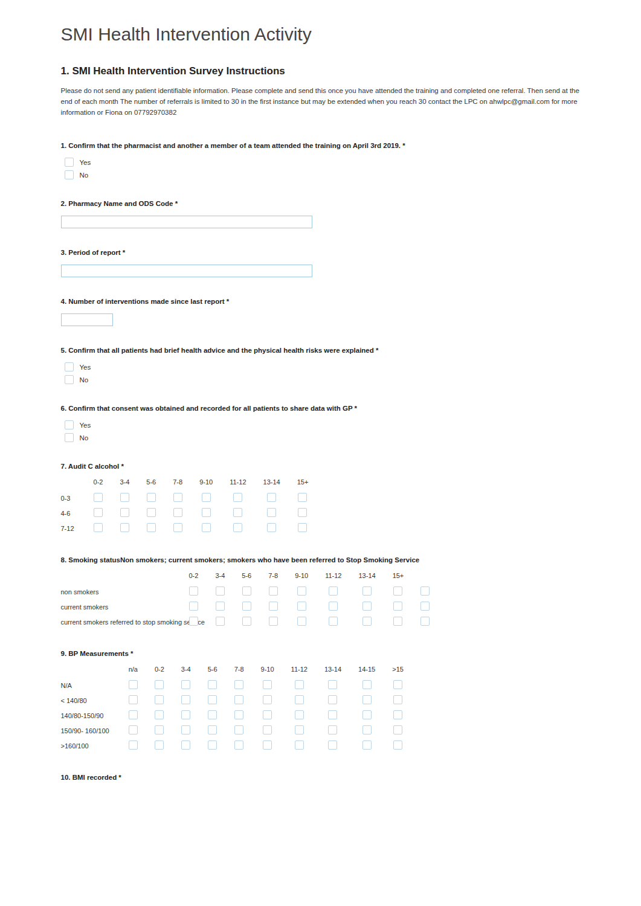SMI Health Intervention Activity
1. SMI Health Intervention Survey Instructions
Please do not send any patient identifiable information. Please complete and send this once you have attended the training and completed one referral. Then send at the end of each month The number of referrals is limited to 30 in the first instance but may be extended when you reach 30 contact the LPC on ahwlpc@gmail.com for more information or Fiona on 07792970382
1. Confirm that the pharmacist and another a member of a team attended the training on April 3rd 2019. *
Yes No
2. Pharmacy Name and ODS Code *
3. Period of report *
4. Number of interventions made since last report *
5. Confirm that all patients had brief health advice and the physical health risks were explained *
Yes No
6. Confirm that consent was obtained and recorded for all patients to share data with GP *
Yes No
7. Audit C alcohol *
| | 0-2 | 3-4 | 5-6 | 7-8 | 9-10 | 11-12 | 13-14 | 15+ |
| --- | --- | --- | --- | --- | --- | --- | --- | --- |
| 0-3 | | | | | | | | |
| 4-6 | | | | | | | | |
| 7-12 | | | | | | | | |
8. Smoking statusNon smokers; current smokers; smokers who have been referred to Stop Smoking Service
| | 0-2 | 3-4 | 5-6 | 7-8 | 9-10 | 11-12 | 13-14 | 15+ | |
| --- | --- | --- | --- | --- | --- | --- | --- | --- | --- |
| non smokers | | | | | | | | | |
| current smokers | | | | | | | | | |
| current smokers referred to stop smoking service | | | | | | | | | |
9. BP Measurements *
| | n/a | 0-2 | 3-4 | 5-6 | 7-8 | 9-10 | 11-12 | 13-14 | 14-15 | >15 |
| --- | --- | --- | --- | --- | --- | --- | --- | --- | --- | --- |
| N/A | | | | | | | | | | |
| < 140/80 | | | | | | | | | | |
| 140/80-150/90 | | | | | | | | | | |
| 150/90- 160/100 | | | | | | | | | | |
| >160/100 | | | | | | | | | | |
10. BMI recorded *